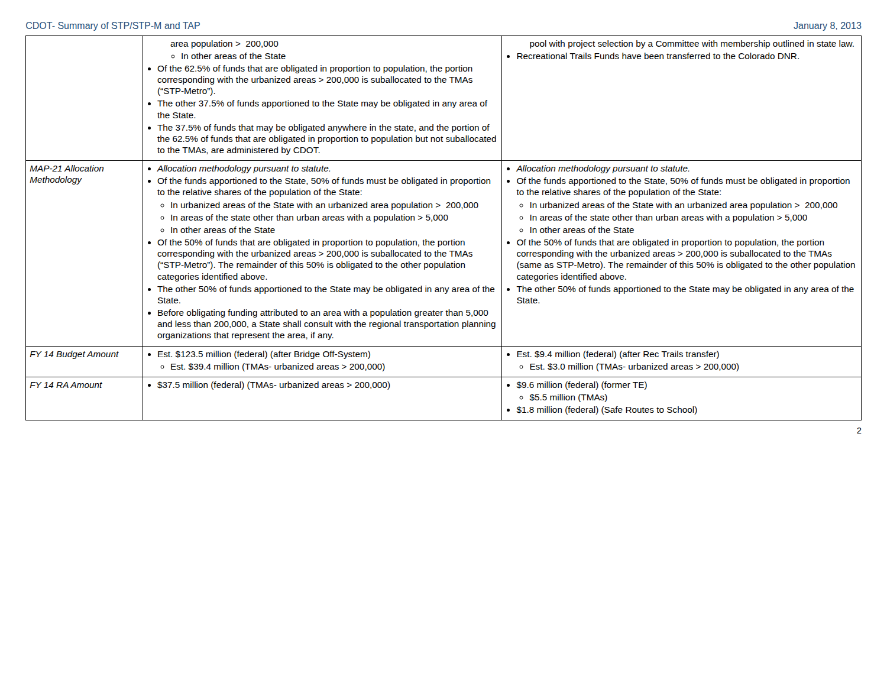CDOT- Summary of STP/STP-M and TAP
January 8, 2013
| | area population > 200,000 In other areas of the State Of the 62.5% of funds that are obligated in proportion to population, the portion corresponding with the urbanized areas > 200,000 is suballocated to the TMAs (“STP-Metro”). The other 37.5% of funds apportioned to the State may be obligated in any area of the State. The 37.5% of funds that may be obligated anywhere in the state, and the portion of the 62.5% of funds that are obligated in proportion to population but not suballocated to the TMAs, are administered by CDOT. | pool with project selection by a Committee with membership outlined in state law. Recreational Trails Funds have been transferred to the Colorado DNR. |
| MAP-21 Allocation Methodology | Allocation methodology pursuant to statute. Of the funds apportioned to the State, 50% of funds must be obligated in proportion to the relative shares of the population of the State: In urbanized areas of the State with an urbanized area population > 200,000 In areas of the state other than urban areas with a population > 5,000 In other areas of the State Of the 50% of funds that are obligated in proportion to population, the portion corresponding with the urbanized areas > 200,000 is suballocated to the TMAs (“STP-Metro”). The remainder of this 50% is obligated to the other population categories identified above. The other 50% of funds apportioned to the State may be obligated in any area of the State. Before obligating funding attributed to an area with a population greater than 5,000 and less than 200,000, a State shall consult with the regional transportation planning organizations that represent the area, if any. | Allocation methodology pursuant to statute. Of the funds apportioned to the State, 50% of funds must be obligated in proportion to the relative shares of the population of the State: In urbanized areas of the State with an urbanized area population > 200,000 In areas of the state other than urban areas with a population > 5,000 In other areas of the State Of the 50% of funds that are obligated in proportion to population, the portion corresponding with the urbanized areas > 200,000 is suballocated to the TMAs (same as STP-Metro). The remainder of this 50% is obligated to the other population categories identified above. The other 50% of funds apportioned to the State may be obligated in any area of the State. |
| FY 14 Budget Amount | Est. $123.5 million (federal) (after Bridge Off-System) Est. $39.4 million (TMAs- urbanized areas > 200,000) | Est. $9.4 million (federal) (after Rec Trails transfer) Est. $3.0 million (TMAs- urbanized areas > 200,000) |
| FY 14 RA Amount | $37.5 million (federal) (TMAs- urbanized areas > 200,000) | $9.6 million (federal) (former TE) $5.5 million (TMAs) $1.8 million (federal) (Safe Routes to School) |
2